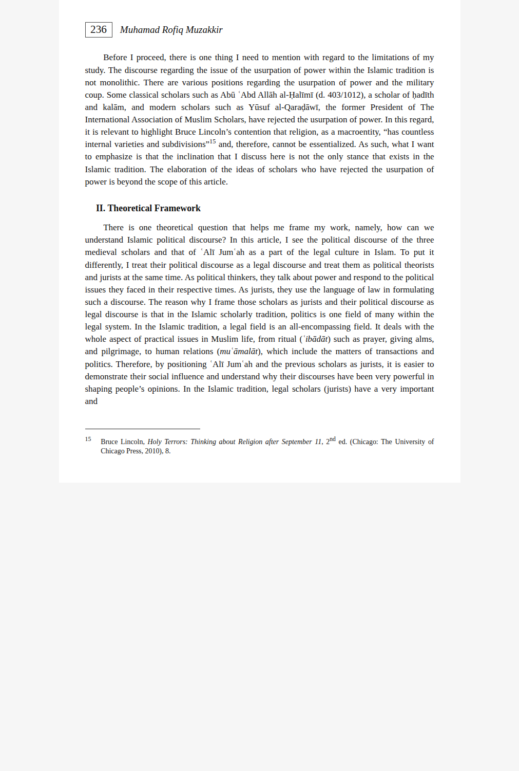236 Muhamad Rofiq Muzakkir
Before I proceed, there is one thing I need to mention with regard to the limitations of my study. The discourse regarding the issue of the usurpation of power within the Islamic tradition is not monolithic. There are various positions regarding the usurpation of power and the military coup. Some classical scholars such as Abū ʿAbd Allāh al-Ḥalīmī (d. 403/1012), a scholar of ḥadīth and kalām, and modern scholars such as Yūsuf al-Qaraḍāwī, the former President of The International Association of Muslim Scholars, have rejected the usurpation of power. In this regard, it is relevant to highlight Bruce Lincoln’s contention that religion, as a macroentity, “has countless internal varieties and subdivisions”15 and, therefore, cannot be essentialized. As such, what I want to emphasize is that the inclination that I discuss here is not the only stance that exists in the Islamic tradition. The elaboration of the ideas of scholars who have rejected the usurpation of power is beyond the scope of this article.
II. Theoretical Framework
There is one theoretical question that helps me frame my work, namely, how can we understand Islamic political discourse? In this article, I see the political discourse of the three medieval scholars and that of ʿAlī Jumʿah as a part of the legal culture in Islam. To put it differently, I treat their political discourse as a legal discourse and treat them as political theorists and jurists at the same time. As political thinkers, they talk about power and respond to the political issues they faced in their respective times. As jurists, they use the language of law in formulating such a discourse. The reason why I frame those scholars as jurists and their political discourse as legal discourse is that in the Islamic scholarly tradition, politics is one field of many within the legal system. In the Islamic tradition, a legal field is an all-encompassing field. It deals with the whole aspect of practical issues in Muslim life, from ritual (ʿibādāt) such as prayer, giving alms, and pilgrimage, to human relations (muʿāmalāt), which include the matters of transactions and politics. Therefore, by positioning ʿAlī Jumʿah and the previous scholars as jurists, it is easier to demonstrate their social influence and understand why their discourses have been very powerful in shaping people’s opinions. In the Islamic tradition, legal scholars (jurists) have a very important and
15 Bruce Lincoln, Holy Terrors: Thinking about Religion after September 11, 2nd ed. (Chicago: The University of Chicago Press, 2010), 8.